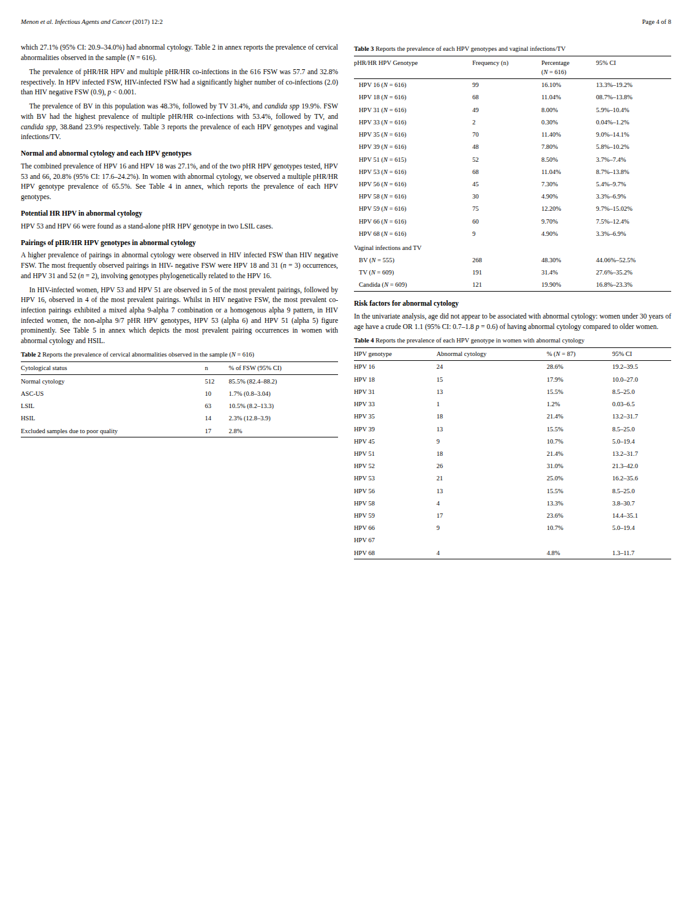Menon et al. Infectious Agents and Cancer (2017) 12:2
Page 4 of 8
which 27.1% (95% CI: 20.9–34.0%) had abnormal cytology. Table 2 in annex reports the prevalence of cervical abnormalities observed in the sample (N = 616).
The prevalence of pHR/HR HPV and multiple pHR/HR co-infections in the 616 FSW was 57.7 and 32.8% respectively. In HPV infected FSW, HIV-infected FSW had a significantly higher number of co-infections (2.0) than HIV negative FSW (0.9), p < 0.001.
The prevalence of BV in this population was 48.3%, followed by TV 31.4%, and candida spp 19.9%. FSW with BV had the highest prevalence of multiple pHR/HR co-infections with 53.4%, followed by TV, and candida spp, 38.8and 23.9% respectively. Table 3 reports the prevalence of each HPV genotypes and vaginal infections/TV.
Normal and abnormal cytology and each HPV genotypes
The combined prevalence of HPV 16 and HPV 18 was 27.1%, and of the two pHR HPV genotypes tested, HPV 53 and 66, 20.8% (95% CI: 17.6–24.2%). In women with abnormal cytology, we observed a multiple pHR/HR HPV genotype prevalence of 65.5%. See Table 4 in annex, which reports the prevalence of each HPV genotypes.
Potential HR HPV in abnormal cytology
HPV 53 and HPV 66 were found as a stand-alone pHR HPV genotype in two LSIL cases.
Pairings of pHR/HR HPV genotypes in abnormal cytology
A higher prevalence of pairings in abnormal cytology were observed in HIV infected FSW than HIV negative FSW. The most frequently observed pairings in HIV- negative FSW were HPV 18 and 31 (n = 3) occurrences, and HPV 31 and 52 (n = 2), involving genotypes phylogenetically related to the HPV 16.
In HIV-infected women, HPV 53 and HPV 51 are observed in 5 of the most prevalent pairings, followed by HPV 16, observed in 4 of the most prevalent pairings. Whilst in HIV negative FSW, the most prevalent co-infection pairings exhibited a mixed alpha 9-alpha 7 combination or a homogenous alpha 9 pattern, in HIV infected women, the non-alpha 9/7 pHR HPV genotypes, HPV 53 (alpha 6) and HPV 51 (alpha 5) figure prominently. See Table 5 in annex which depicts the most prevalent pairing occurrences in women with abnormal cytology and HSIL.
Table 2 Reports the prevalence of cervical abnormalities observed in the sample ( N = 616)
| Cytological status | n | % of FSW (95% CI) |
| --- | --- | --- |
| Normal cytology | 512 | 85.5% (82.4–88.2) |
| ASC-US | 10 | 1.7% (0.8–3.04) |
| LSIL | 63 | 10.5% (8.2–13.3) |
| HSIL | 14 | 2.3% (12.8–3.9) |
| Excluded samples due to poor quality | 17 | 2.8% |
Table 3 Reports the prevalence of each HPV genotypes and vaginal infections/TV
| pHR/HR HPV Genotype | Frequency (n) | Percentage ( N = 616) | 95% CI |
| --- | --- | --- | --- |
| HPV 16 ( N = 616) | 99 | 16.10% | 13.3%–19.2% |
| HPV 18 ( N = 616) | 68 | 11.04% | 08.7%–13.8% |
| HPV 31 ( N = 616) | 49 | 8.00% | 5.9%–10.4% |
| HPV 33 ( N = 616) | 2 | 0.30% | 0.04%–1.2% |
| HPV 35 ( N = 616) | 70 | 11.40% | 9.0%–14.1% |
| HPV 39 ( N = 616) | 48 | 7.80% | 5.8%–10.2% |
| HPV 51 ( N = 615) | 52 | 8.50% | 3.7%–7.4% |
| HPV 53 ( N = 616) | 68 | 11.04% | 8.7%–13.8% |
| HPV 56 ( N = 616) | 45 | 7.30% | 5.4%–9.7% |
| HPV 58 ( N = 616) | 30 | 4.90% | 3.3%–6.9% |
| HPV 59 ( N = 616) | 75 | 12.20% | 9.7%–15.02% |
| HPV 66 ( N = 616) | 60 | 9.70% | 7.5%–12.4% |
| HPV 68 ( N = 616) | 9 | 4.90% | 3.3%–6.9% |
| Vaginal infections and TV |
| BV ( N = 555) | 268 | 48.30% | 44.06%–52.5% |
| TV ( N = 609) | 191 | 31.4% | 27.6%–35.2% |
| Candida ( N = 609) | 121 | 19.90% | 16.8%–23.3% |
Risk factors for abnormal cytology
In the univariate analysis, age did not appear to be associated with abnormal cytology: women under 30 years of age have a crude OR 1.1 (95% CI: 0.7–1.8 p = 0.6) of having abnormal cytology compared to older women.
Table 4 Reports the prevalence of each HPV genotype in women with abnormal cytology
| HPV genotype | Abnormal cytology | % ( N = 87) | 95% CI |
| --- | --- | --- | --- |
| HPV 16 | 24 | 28.6% | 19.2–39.5 |
| HPV 18 | 15 | 17.9% | 10.0–27.0 |
| HPV 31 | 13 | 15.5% | 8.5–25.0 |
| HPV 33 | 1 | 1.2% | 0.03–6.5 |
| HPV 35 | 18 | 21.4% | 13.2–31.7 |
| HPV 39 | 13 | 15.5% | 8.5–25.0 |
| HPV 45 | 9 | 10.7% | 5.0–19.4 |
| HPV 51 | 18 | 21.4% | 13.2–31.7 |
| HPV 52 | 26 | 31.0% | 21.3–42.0 |
| HPV 53 | 21 | 25.0% | 16.2–35.6 |
| HPV 56 | 13 | 15.5% | 8.5–25.0 |
| HPV 58 | 4 | 13.3% | 3.8–30.7 |
| HPV 59 | 17 | 23.6% | 14.4–35.1 |
| HPV 66 | 9 | 10.7% | 5.0–19.4 |
| HPV 67 | | | |
| HPV 68 | 4 | 4.8% | 1.3–11.7 |